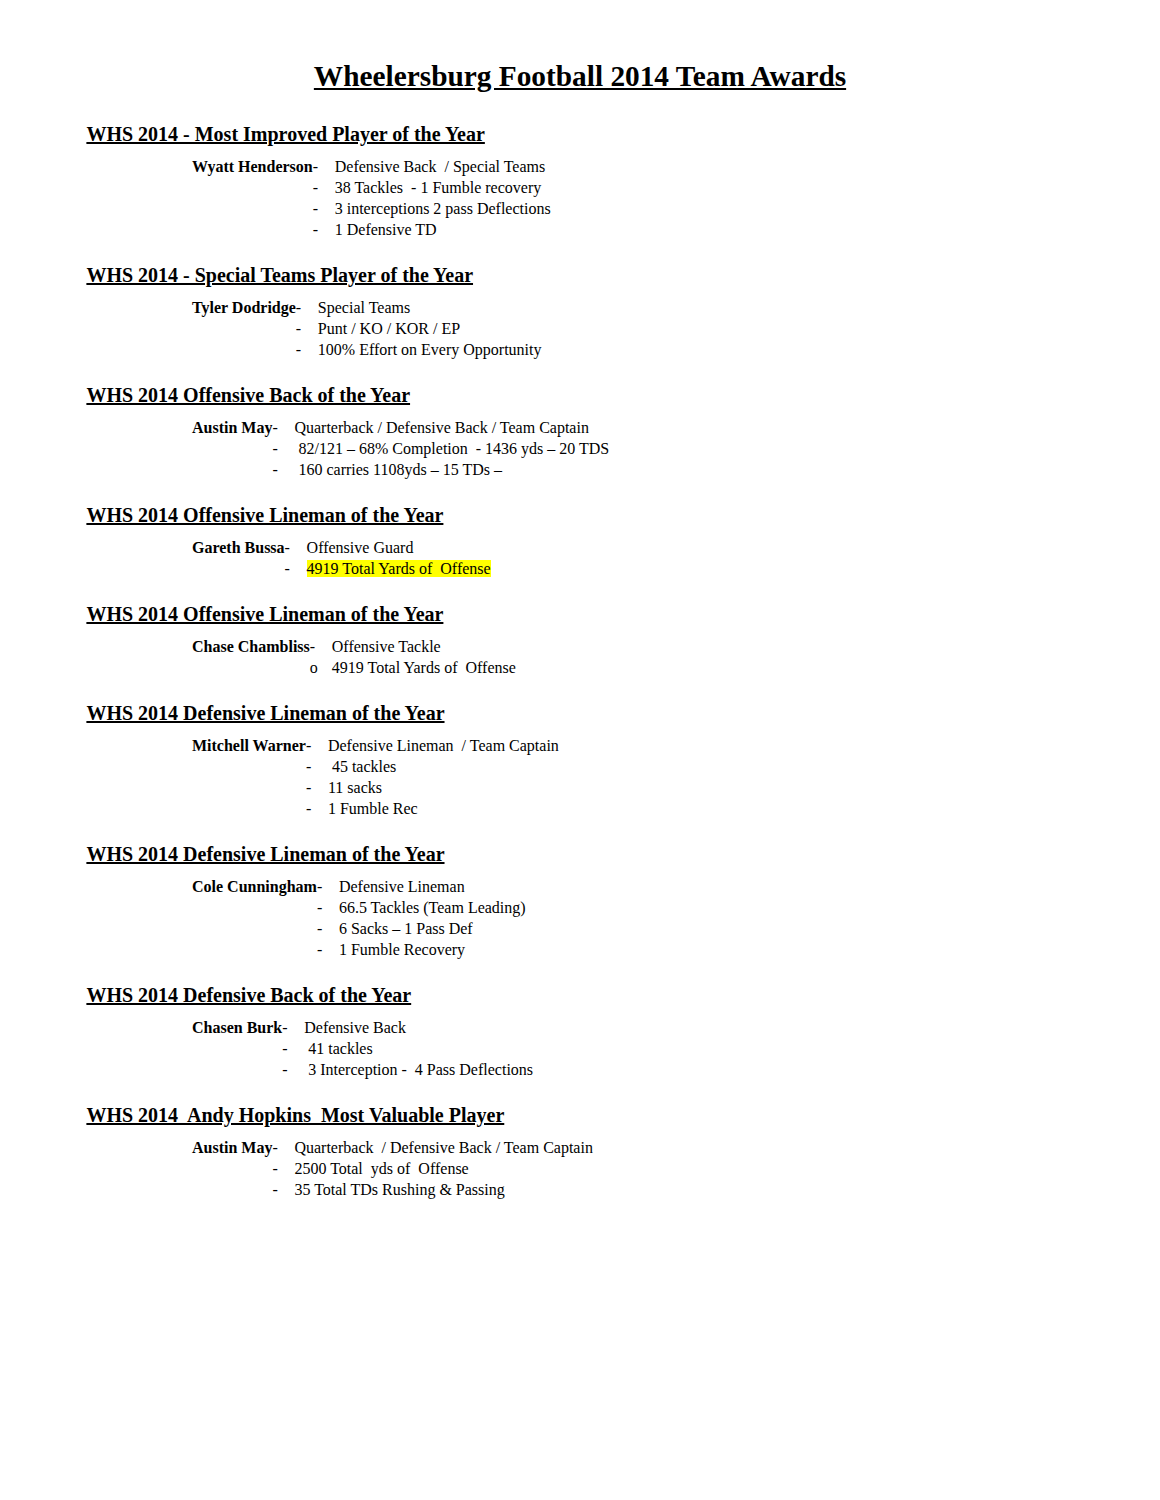Wheelersburg Football 2014 Team Awards
WHS 2014 - Most Improved Player of the Year
| Wyatt Henderson | - | Defensive Back / Special Teams |
| | - | 38 Tackles - 1 Fumble recovery |
| | - | 3 interceptions 2 pass Deflections |
| | - | 1 Defensive TD |
WHS 2014 - Special Teams Player of the Year
| Tyler Dodridge | - | Special Teams |
| | - | Punt / KO / KOR / EP |
| | - | 100% Effort on Every Opportunity |
WHS 2014 Offensive Back of the Year
| Austin May | - | Quarterback / Defensive Back / Team Captain |
| | - | 82/121 – 68% Completion - 1436 yds – 20 TDS |
| | - | 160 carries 1108yds – 15 TDs – |
WHS 2014 Offensive Lineman of the Year
| Gareth Bussa | - | Offensive Guard |
| | - | 4919 Total Yards of Offense |
WHS 2014 Offensive Lineman of the Year
| Chase Chambliss | - | Offensive Tackle |
| | o | 4919 Total Yards of Offense |
WHS 2014 Defensive Lineman of the Year
| Mitchell Warner | - | Defensive Lineman / Team Captain |
| | - | 45 tackles |
| | - | 11 sacks |
| | - | 1 Fumble Rec |
WHS 2014 Defensive Lineman of the Year
| Cole Cunningham | - | Defensive Lineman |
| | - | 66.5 Tackles (Team Leading) |
| | - | 6 Sacks – 1 Pass Def |
| | - | 1 Fumble Recovery |
WHS 2014 Defensive Back of the Year
| Chasen Burk | - | Defensive Back |
| | - | 41 tackles |
| | - | 3 Interception - 4 Pass Deflections |
WHS 2014 Andy Hopkins Most Valuable Player
| Austin May | - | Quarterback / Defensive Back / Team Captain |
| | - | 2500 Total yds of Offense |
| | - | 35 Total TDs Rushing & Passing |